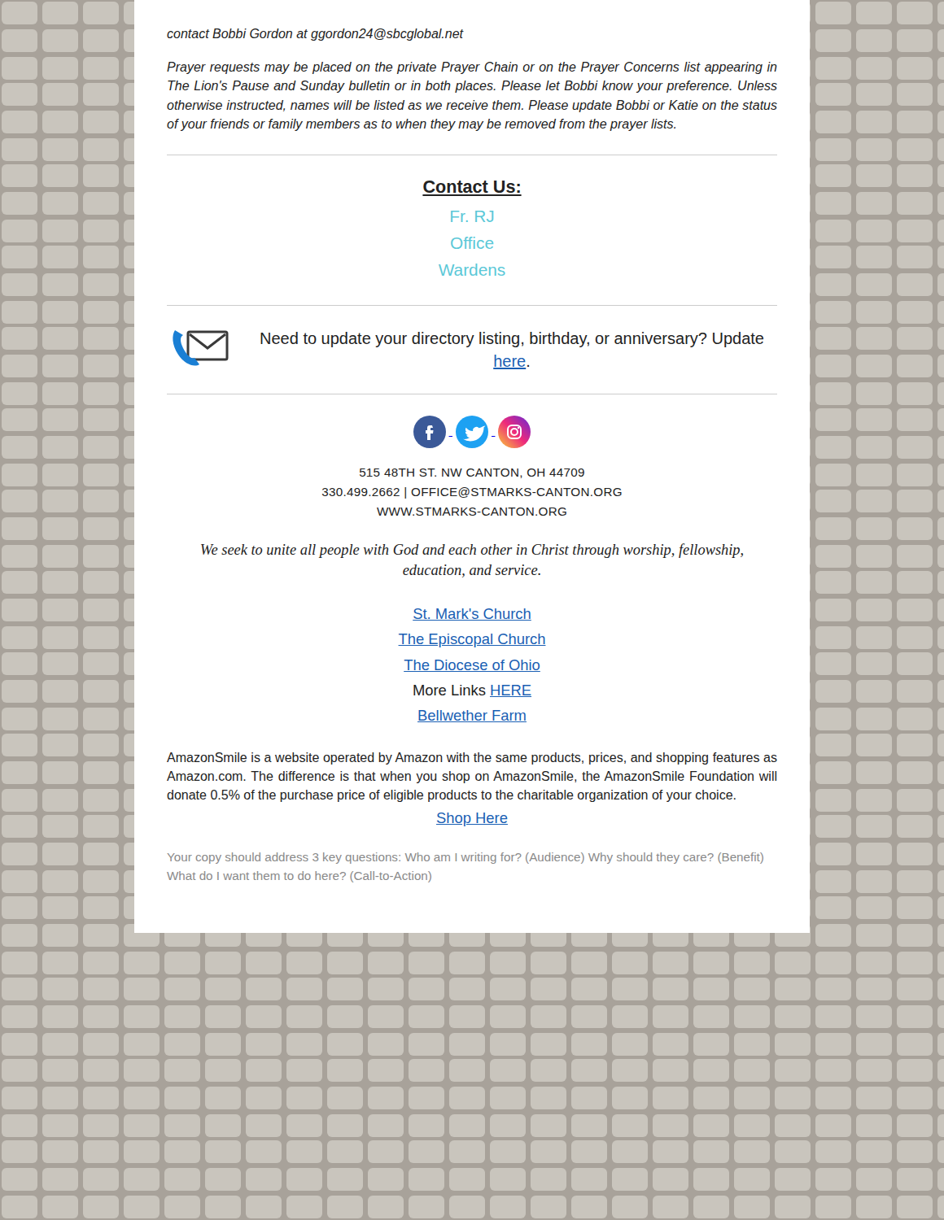contact Bobbi Gordon at ggordon24@sbcglobal.net
Prayer requests may be placed on the private Prayer Chain or on the Prayer Concerns list appearing in The Lion's Pause and Sunday bulletin or in both places. Please let Bobbi know your preference. Unless otherwise instructed, names will be listed as we receive them. Please update Bobbi or Katie on the status of your friends or family members as to when they may be removed from the prayer lists.
Contact Us:
Fr. RJ Office Wardens
Need to update your directory listing, birthday, or anniversary? Update here.
515 48TH ST. NW CANTON, OH 44709
330.499.2662 | OFFICE@STMARKS-CANTON.ORG
WWW.STMARKS-CANTON.ORG
We seek to unite all people with God and each other in Christ through worship, fellowship, education, and service.
St. Mark's Church
The Episcopal Church
The Diocese of Ohio
More Links HERE
Bellwether Farm
AmazonSmile is a website operated by Amazon with the same products, prices, and shopping features as Amazon.com. The difference is that when you shop on AmazonSmile, the AmazonSmile Foundation will donate 0.5% of the purchase price of eligible products to the charitable organization of your choice.
Shop Here
Your copy should address 3 key questions: Who am I writing for? (Audience) Why should they care? (Benefit) What do I want them to do here? (Call-to-Action)